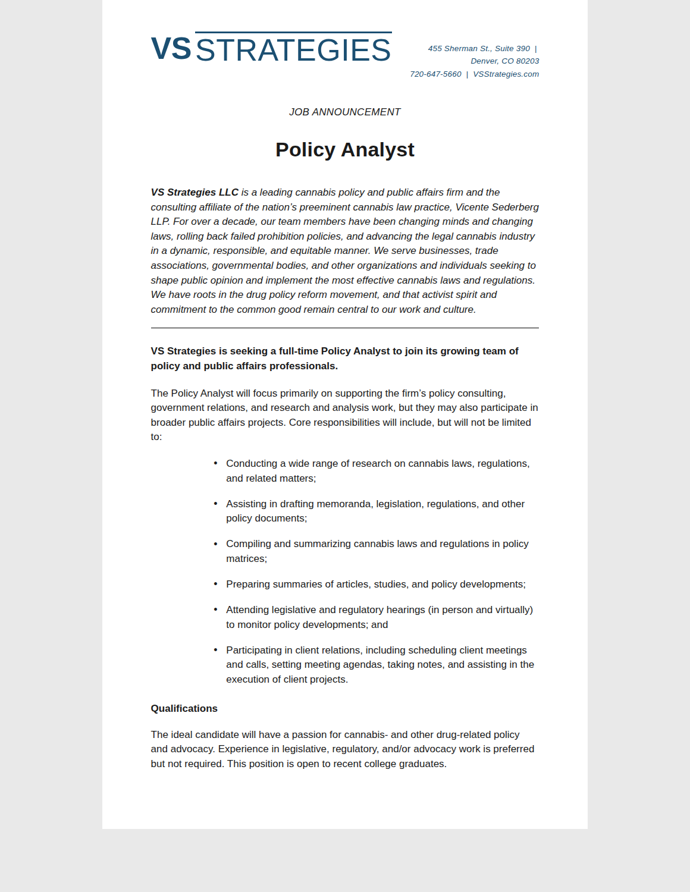VS STRATEGIES
455 Sherman St., Suite 390 | Denver, CO 80203
720-647-5660 | VSStrategies.com
JOB ANNOUNCEMENT
Policy Analyst
VS Strategies LLC is a leading cannabis policy and public affairs firm and the consulting affiliate of the nation’s preeminent cannabis law practice, Vicente Sederberg LLP. For over a decade, our team members have been changing minds and changing laws, rolling back failed prohibition policies, and advancing the legal cannabis industry in a dynamic, responsible, and equitable manner. We serve businesses, trade associations, governmental bodies, and other organizations and individuals seeking to shape public opinion and implement the most effective cannabis laws and regulations. We have roots in the drug policy reform movement, and that activist spirit and commitment to the common good remain central to our work and culture.
VS Strategies is seeking a full-time Policy Analyst to join its growing team of policy and public affairs professionals.
The Policy Analyst will focus primarily on supporting the firm’s policy consulting, government relations, and research and analysis work, but they may also participate in broader public affairs projects. Core responsibilities will include, but will not be limited to:
Conducting a wide range of research on cannabis laws, regulations, and related matters;
Assisting in drafting memoranda, legislation, regulations, and other policy documents;
Compiling and summarizing cannabis laws and regulations in policy matrices;
Preparing summaries of articles, studies, and policy developments;
Attending legislative and regulatory hearings (in person and virtually) to monitor policy developments; and
Participating in client relations, including scheduling client meetings and calls, setting meeting agendas, taking notes, and assisting in the execution of client projects.
Qualifications
The ideal candidate will have a passion for cannabis- and other drug-related policy and advocacy. Experience in legislative, regulatory, and/or advocacy work is preferred but not required. This position is open to recent college graduates.